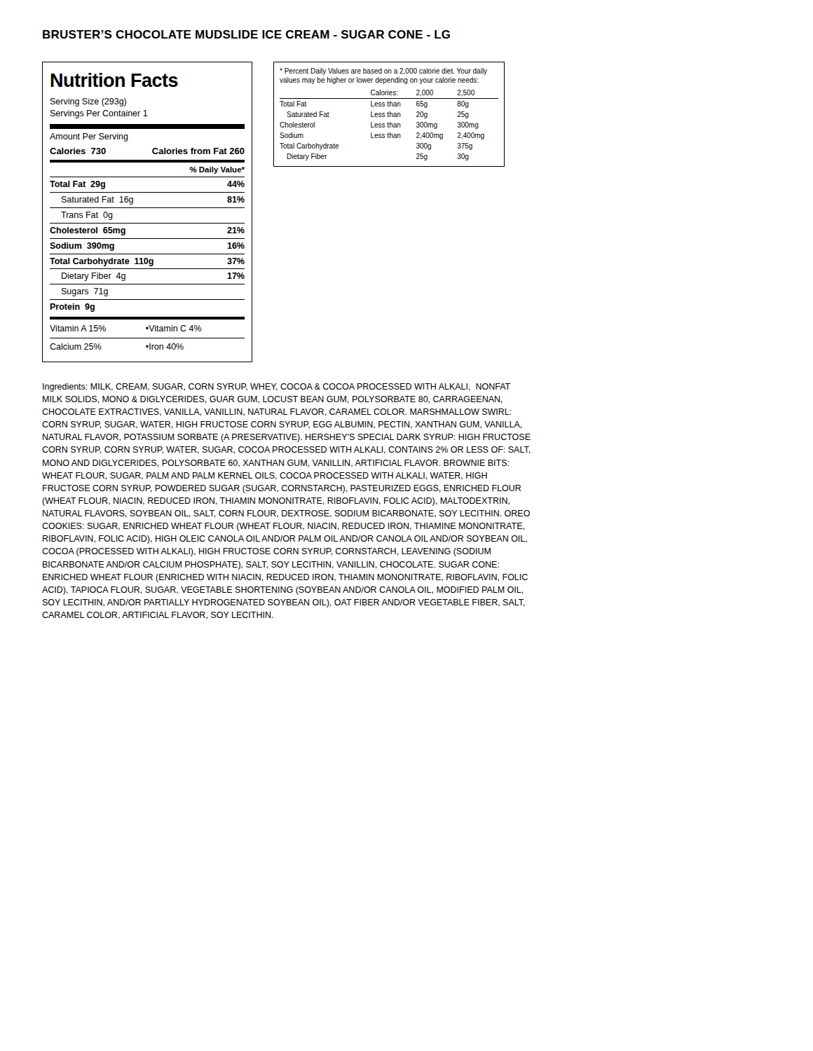BRUSTER’S CHOCOLATE MUDSLIDE ICE CREAM - SUGAR CONE - LG
Nutrition Facts
Serving Size (293g)
Servings Per Container 1
Amount Per Serving
Calories 730 Calories from Fat 260
% Daily Value*
| Total Fat 29g | 44% |
| Saturated Fat 16g | 81% |
| Trans Fat 0g | |
| Cholesterol 65mg | 21% |
| Sodium 390mg | 16% |
| Total Carbohydrate 110g | 37% |
| Dietary Fiber 4g | 17% |
| Sugars 71g | |
| Protein 9g | |
Vitamin A 15% • Vitamin C 4%
Calcium 25% • Iron 40%
* Percent Daily Values are based on a 2,000 calorie diet. Your daily values may be higher or lower depending on your calorie needs:
| | Calories: | 2,000 | 2,500 |
| --- | --- | --- | --- |
| Total Fat | Less than | 65g | 80g |
| Saturated Fat | Less than | 20g | 25g |
| Cholesterol | Less than | 300mg | 300mg |
| Sodium | Less than | 2,400mg | 2,400mg |
| Total Carbohydrate | | 300g | 375g |
| Dietary Fiber | | 25g | 30g |
Ingredients: MILK, CREAM, SUGAR, CORN SYRUP, WHEY, COCOA & COCOA PROCESSED WITH ALKALI, NONFAT MILK SOLIDS, MONO & DIGLYCERIDES, GUAR GUM, LOCUST BEAN GUM, POLYSORBATE 80, CARRAGEENAN, CHOCOLATE EXTRACTIVES, VANILLA, VANILLIN, NATURAL FLAVOR, CARAMEL COLOR. MARSHMALLOW SWIRL: CORN SYRUP, SUGAR, WATER, HIGH FRUCTOSE CORN SYRUP, EGG ALBUMIN, PECTIN, XANTHAN GUM, VANILLA, NATURAL FLAVOR, POTASSIUM SORBATE (A PRESERVATIVE). HERSHEY'S SPECIAL DARK SYRUP: HIGH FRUCTOSE CORN SYRUP, CORN SYRUP, WATER, SUGAR, COCOA PROCESSED WITH ALKALI, CONTAINS 2% OR LESS OF: SALT, MONO AND DIGLYCERIDES, POLYSORBATE 60, XANTHAN GUM, VANILLIN, ARTIFICIAL FLAVOR. BROWNIE BITS: WHEAT FLOUR, SUGAR, PALM AND PALM KERNEL OILS, COCOA PROCESSED WITH ALKALI, WATER, HIGH FRUCTOSE CORN SYRUP, POWDERED SUGAR (SUGAR, CORNSTARCH), PASTEURIZED EGGS, ENRICHED FLOUR (WHEAT FLOUR, NIACIN, REDUCED IRON, THIAMIN MONONITRATE, RIBOFLAVIN, FOLIC ACID), MALTODEXTRIN, NATURAL FLAVORS, SOYBEAN OIL, SALT, CORN FLOUR, DEXTROSE, SODIUM BICARBONATE, SOY LECITHIN. OREO COOKIES: SUGAR, ENRICHED WHEAT FLOUR (WHEAT FLOUR, NIACIN, REDUCED IRON, THIAMINE MONONITRATE, RIBOFLAVIN, FOLIC ACID), HIGH OLEIC CANOLA OIL AND/OR PALM OIL AND/OR CANOLA OIL AND/OR SOYBEAN OIL, COCOA (PROCESSED WITH ALKALI), HIGH FRUCTOSE CORN SYRUP, CORNSTARCH, LEAVENING (SODIUM BICARBONATE AND/OR CALCIUM PHOSPHATE), SALT, SOY LECITHIN, VANILLIN, CHOCOLATE. SUGAR CONE: ENRICHED WHEAT FLOUR (ENRICHED WITH NIACIN, REDUCED IRON, THIAMIN MONONITRATE, RIBOFLAVIN, FOLIC ACID), TAPIOCA FLOUR, SUGAR, VEGETABLE SHORTENING (SOYBEAN AND/OR CANOLA OIL, MODIFIED PALM OIL, SOY LECITHIN, AND/OR PARTIALLY HYDROGENATED SOYBEAN OIL), OAT FIBER AND/OR VEGETABLE FIBER, SALT, CARAMEL COLOR, ARTIFICIAL FLAVOR, SOY LECITHIN.